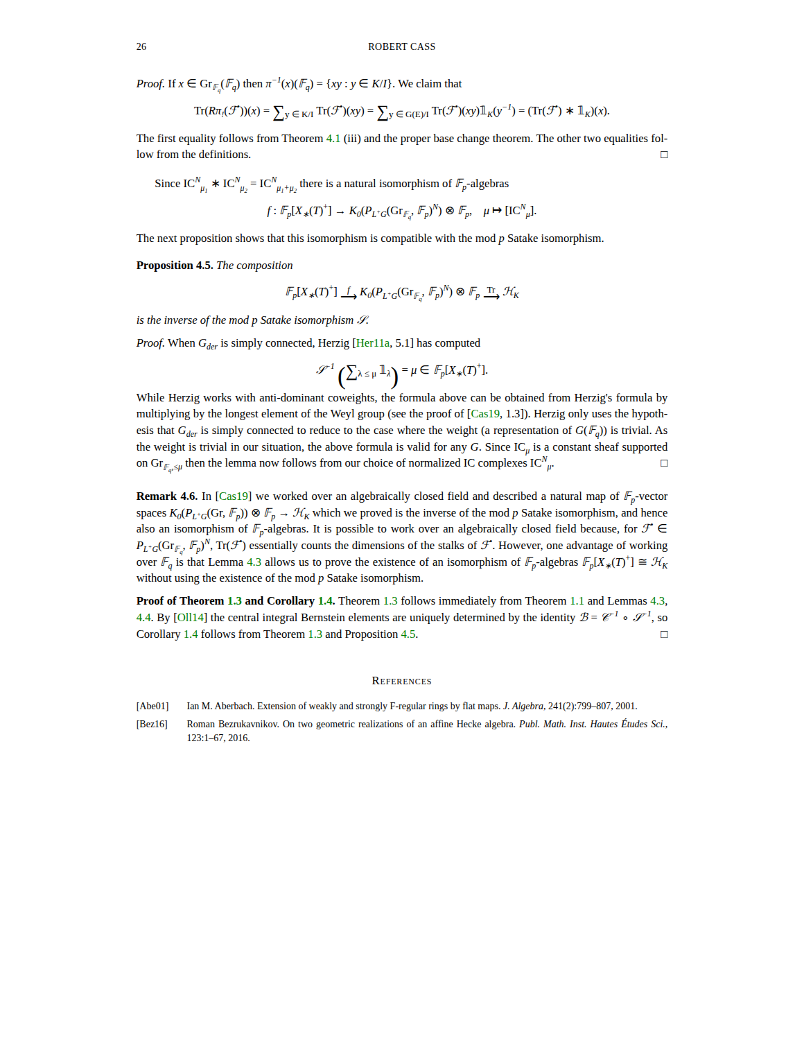26 ROBERT CASS 26
Proof. If x ∈ Gr𝔽q(𝔽q) then π−1(x)(𝔽q) = {xy : y ∈ K/I}. We claim that
Tr(Rπ!(ℱ•))(x) = ∑y ∈ K/I Tr(ℱ•)(xy) = ∑y ∈ G(E)/I Tr(ℱ•)(xy)𝟙K(y−1) = (Tr(ℱ•) ∗ 𝟙K)(x).
The first equality follows from Theorem 4.1 (iii) and the proper base change theorem. The other two equalities follow from the definitions. □
Since ICNμ1 ∗ ICNμ2 = ICNμ1+μ2 there is a natural isomorphism of 𝔽p-algebras
f : 𝔽p[X∗(T)+] → K0(PL+G(Gr𝔽q, 𝔽p)N) ⊗ 𝔽p, μ ↦ [ICNμ].
The next proposition shows that this isomorphism is compatible with the mod p Satake isomorphism.
Proposition 4.5. The composition
𝔽p[X∗(T)+] f⟶ K0(PL+G(Gr𝔽q, 𝔽p)N) ⊗ 𝔽p Tr⟶ ℋK
is the inverse of the mod p Satake isomorphism 𝒮.
Proof. When Gder is simply connected, Herzig [Her11a, 5.1] has computed
𝒮−1 (∑λ ≤ μ 𝟙λ) = μ ∈ 𝔽p[X∗(T)+].
While Herzig works with anti-dominant coweights, the formula above can be obtained from Herzig's formula by multiplying by the longest element of the Weyl group (see the proof of [Cas19, 1.3]). Herzig only uses the hypothesis that Gder is simply connected to reduce to the case where the weight (a representation of G(𝔽q)) is trivial. As the weight is trivial in our situation, the above formula is valid for any G. Since ICμ is a constant sheaf supported on Gr𝔽q,≤μ then the lemma now follows from our choice of normalized IC complexes ICNμ. □
Remark 4.6. In [Cas19] we worked over an algebraically closed field and described a natural map of 𝔽p-vector spaces K0(PL+G(Gr, 𝔽p)) ⊗ 𝔽p → ℋK which we proved is the inverse of the mod p Satake isomorphism, and hence also an isomorphism of 𝔽p-algebras. It is possible to work over an algebraically closed field because, for ℱ• ∈ PL+G(Gr𝔽q, 𝔽p)N, Tr(ℱ•) essentially counts the dimensions of the stalks of ℱ•. However, one advantage of working over 𝔽q is that Lemma 4.3 allows us to prove the existence of an isomorphism of 𝔽p-algebras 𝔽p[X∗(T)+] ≅ ℋK without using the existence of the mod p Satake isomorphism.
Proof of Theorem 1.3 and Corollary 1.4. Theorem 1.3 follows immediately from Theorem 1.1 and Lemmas 4.3, 4.4. By [Oll14] the central integral Bernstein elements are uniquely determined by the identity ℬ = 𝒞−1 ∘ 𝒮−1, so Corollary 1.4 follows from Theorem 1.3 and Proposition 4.5. □
References
[Abe01]
Ian M. Aberbach. Extension of weakly and strongly F-regular rings by flat maps. J. Algebra, 241(2):799–807, 2001.
[Bez16]
Roman Bezrukavnikov. On two geometric realizations of an affine Hecke algebra. Publ. Math. Inst. Hautes Études Sci., 123:1–67, 2016.